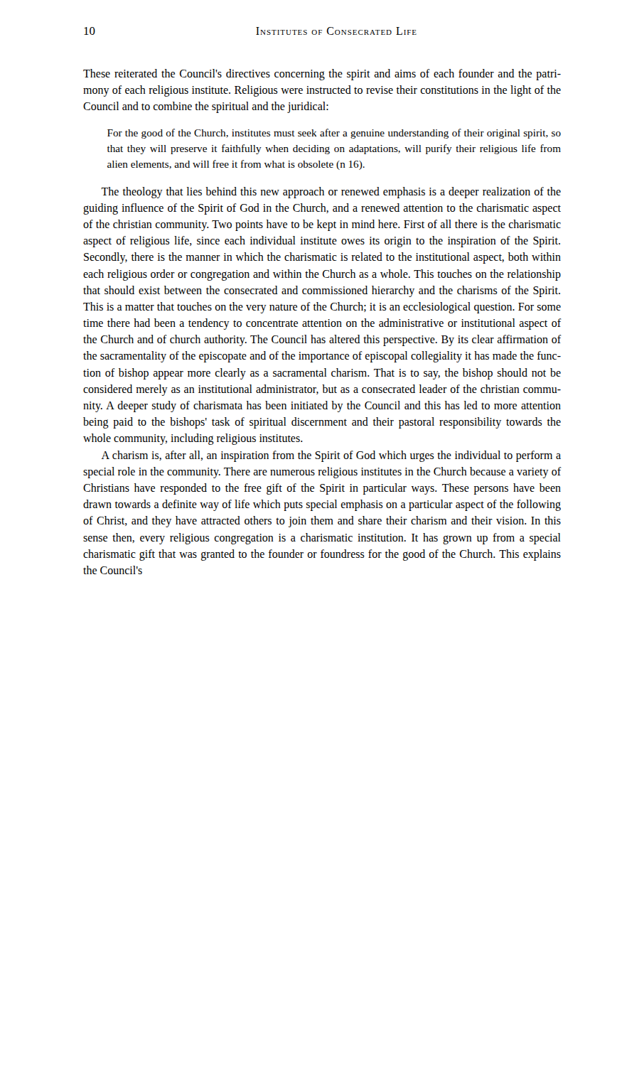10 Institutes of Consecrated Life
These reiterated the Council's directives concerning the spirit and aims of each founder and the patrimony of each religious institute. Religious were instructed to revise their constitutions in the light of the Council and to combine the spiritual and the juridical:
For the good of the Church, institutes must seek after a genuine understanding of their original spirit, so that they will preserve it faithfully when deciding on adaptations, will purify their religious life from alien elements, and will free it from what is obsolete (n 16).
The theology that lies behind this new approach or renewed emphasis is a deeper realization of the guiding influence of the Spirit of God in the Church, and a renewed attention to the charismatic aspect of the christian community. Two points have to be kept in mind here. First of all there is the charismatic aspect of religious life, since each individual institute owes its origin to the inspiration of the Spirit. Secondly, there is the manner in which the charismatic is related to the institutional aspect, both within each religious order or congregation and within the Church as a whole. This touches on the relationship that should exist between the consecrated and commissioned hierarchy and the charisms of the Spirit. This is a matter that touches on the very nature of the Church; it is an ecclesiological question. For some time there had been a tendency to concentrate attention on the administrative or institutional aspect of the Church and of church authority. The Council has altered this perspective. By its clear affirmation of the sacramentality of the episcopate and of the importance of episcopal collegiality it has made the function of bishop appear more clearly as a sacramental charism. That is to say, the bishop should not be considered merely as an institutional administrator, but as a consecrated leader of the christian community. A deeper study of charismata has been initiated by the Council and this has led to more attention being paid to the bishops' task of spiritual discernment and their pastoral responsibility towards the whole community, including religious institutes.
A charism is, after all, an inspiration from the Spirit of God which urges the individual to perform a special role in the community. There are numerous religious institutes in the Church because a variety of Christians have responded to the free gift of the Spirit in particular ways. These persons have been drawn towards a definite way of life which puts special emphasis on a particular aspect of the following of Christ, and they have attracted others to join them and share their charism and their vision. In this sense then, every religious congregation is a charismatic institution. It has grown up from a special charismatic gift that was granted to the founder or foundress for the good of the Church. This explains the Council's